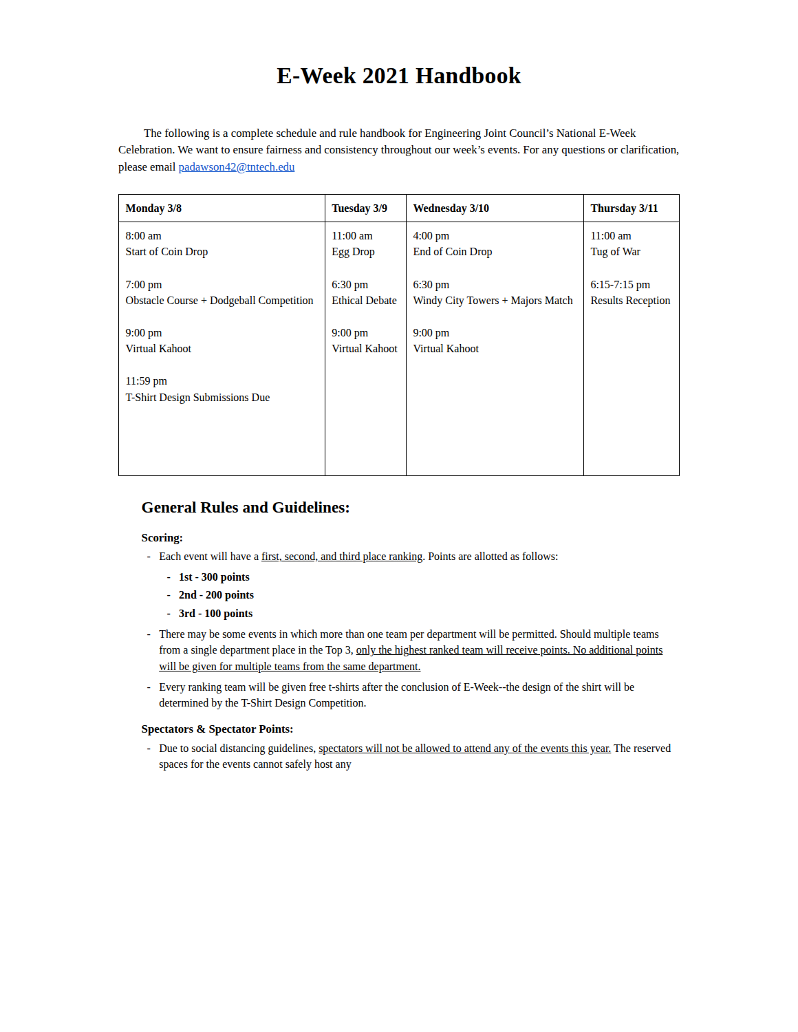E-Week 2021 Handbook
The following is a complete schedule and rule handbook for Engineering Joint Council’s National E-Week Celebration. We want to ensure fairness and consistency throughout our week’s events. For any questions or clarification, please email padawson42@tntech.edu
| Monday 3/8 | Tuesday 3/9 | Wednesday 3/10 | Thursday 3/11 |
| --- | --- | --- | --- |
| 8:00 am Start of Coin Drop 7:00 pm Obstacle Course + Dodgeball Competition 9:00 pm Virtual Kahoot 11:59 pm T-Shirt Design Submissions Due | 11:00 am Egg Drop 6:30 pm Ethical Debate 9:00 pm Virtual Kahoot | 4:00 pm End of Coin Drop 6:30 pm Windy City Towers + Majors Match 9:00 pm Virtual Kahoot | 11:00 am Tug of War 6:15-7:15 pm Results Reception |
General Rules and Guidelines:
Scoring:
Each event will have a first, second, and third place ranking. Points are allotted as follows:
1st - 300 points
2nd - 200 points
3rd - 100 points
There may be some events in which more than one team per department will be permitted. Should multiple teams from a single department place in the Top 3, only the highest ranked team will receive points. No additional points will be given for multiple teams from the same department.
Every ranking team will be given free t-shirts after the conclusion of E-Week--the design of the shirt will be determined by the T-Shirt Design Competition.
Spectators & Spectator Points:
Due to social distancing guidelines, spectators will not be allowed to attend any of the events this year. The reserved spaces for the events cannot safely host any